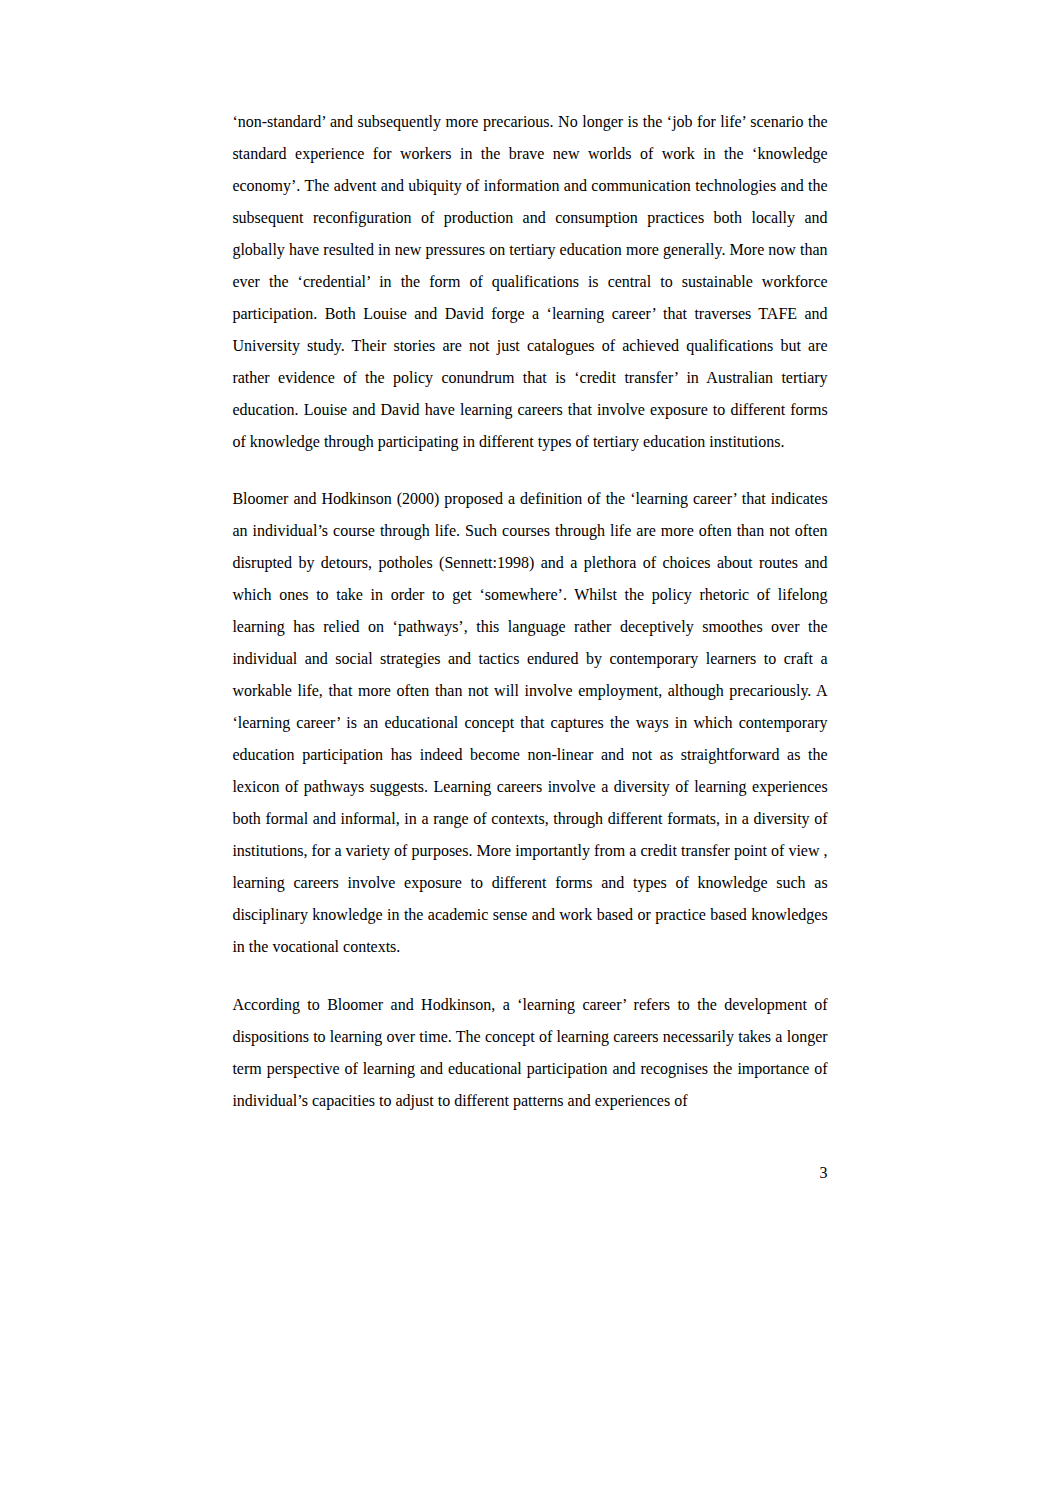‘non-standard’ and subsequently more precarious. No longer is the ‘job for life’ scenario the standard experience for workers in the brave new worlds of work in the ‘knowledge economy’. The advent and ubiquity of information and communication technologies and the subsequent reconfiguration of production and consumption practices both locally and globally have resulted in new pressures on tertiary education more generally. More now than ever the ‘credential’ in the form of qualifications is central to sustainable workforce participation. Both Louise and David forge a ‘learning career’ that traverses TAFE and University study. Their stories are not just catalogues of achieved qualifications but are rather evidence of the policy conundrum that is ‘credit transfer’ in Australian tertiary education. Louise and David have learning careers that involve exposure to different forms of knowledge through participating in different types of tertiary education institutions.
Bloomer and Hodkinson (2000) proposed a definition of the ‘learning career’ that indicates an individual’s course through life. Such courses through life are more often than not often disrupted by detours, potholes (Sennett:1998) and a plethora of choices about routes and which ones to take in order to get ‘somewhere’. Whilst the policy rhetoric of lifelong learning has relied on ‘pathways’, this language rather deceptively smoothes over the individual and social strategies and tactics endured by contemporary learners to craft a workable life, that more often than not will involve employment, although precariously. A ‘learning career’ is an educational concept that captures the ways in which contemporary education participation has indeed become non-linear and not as straightforward as the lexicon of pathways suggests. Learning careers involve a diversity of learning experiences both formal and informal, in a range of contexts, through different formats, in a diversity of institutions, for a variety of purposes. More importantly from a credit transfer point of view , learning careers involve exposure to different forms and types of knowledge such as disciplinary knowledge in the academic sense and work based or practice based knowledges in the vocational contexts.
According to Bloomer and Hodkinson, a ‘learning career’ refers to the development of dispositions to learning over time. The concept of learning careers necessarily takes a longer term perspective of learning and educational participation and recognises the importance of individual’s capacities to adjust to different patterns and experiences of
3